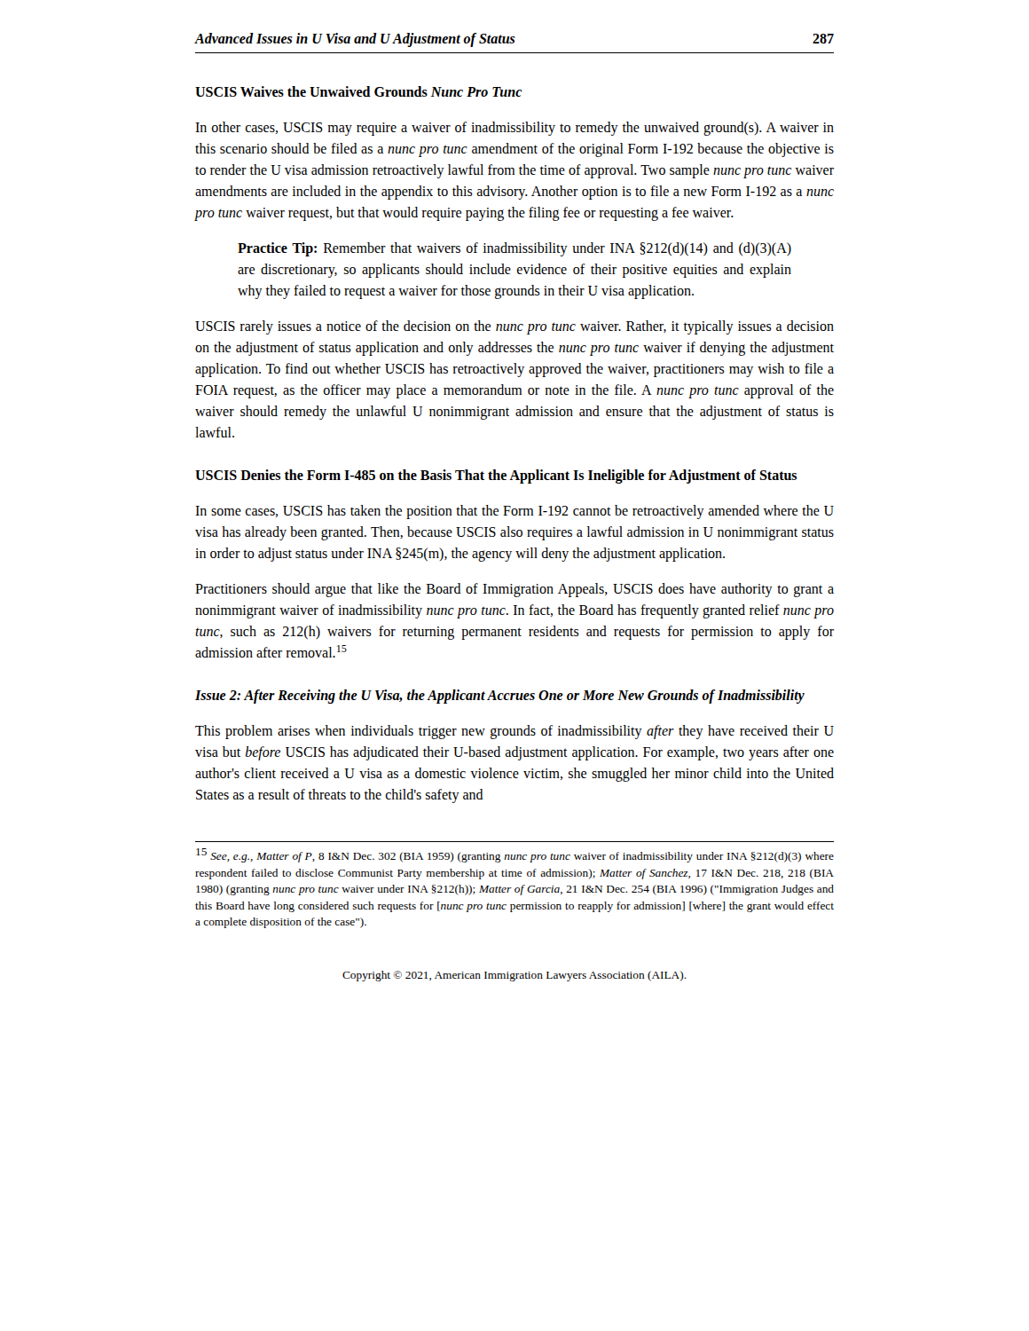Advanced Issues in U Visa and U Adjustment of Status 287
USCIS Waives the Unwaived Grounds Nunc Pro Tunc
In other cases, USCIS may require a waiver of inadmissibility to remedy the unwaived ground(s). A waiver in this scenario should be filed as a nunc pro tunc amendment of the original Form I-192 because the objective is to render the U visa admission retroactively lawful from the time of approval. Two sample nunc pro tunc waiver amendments are included in the appendix to this advisory. Another option is to file a new Form I-192 as a nunc pro tunc waiver request, but that would require paying the filing fee or requesting a fee waiver.
Practice Tip: Remember that waivers of inadmissibility under INA §212(d)(14) and (d)(3)(A) are discretionary, so applicants should include evidence of their positive equities and explain why they failed to request a waiver for those grounds in their U visa application.
USCIS rarely issues a notice of the decision on the nunc pro tunc waiver. Rather, it typically issues a decision on the adjustment of status application and only addresses the nunc pro tunc waiver if denying the adjustment application. To find out whether USCIS has retroactively approved the waiver, practitioners may wish to file a FOIA request, as the officer may place a memorandum or note in the file. A nunc pro tunc approval of the waiver should remedy the unlawful U nonimmigrant admission and ensure that the adjustment of status is lawful.
USCIS Denies the Form I-485 on the Basis That the Applicant Is Ineligible for Adjustment of Status
In some cases, USCIS has taken the position that the Form I-192 cannot be retroactively amended where the U visa has already been granted. Then, because USCIS also requires a lawful admission in U nonimmigrant status in order to adjust status under INA §245(m), the agency will deny the adjustment application.
Practitioners should argue that like the Board of Immigration Appeals, USCIS does have authority to grant a nonimmigrant waiver of inadmissibility nunc pro tunc. In fact, the Board has frequently granted relief nunc pro tunc, such as 212(h) waivers for returning permanent residents and requests for permission to apply for admission after removal.15
Issue 2: After Receiving the U Visa, the Applicant Accrues One or More New Grounds of Inadmissibility
This problem arises when individuals trigger new grounds of inadmissibility after they have received their U visa but before USCIS has adjudicated their U-based adjustment application. For example, two years after one author's client received a U visa as a domestic violence victim, she smuggled her minor child into the United States as a result of threats to the child's safety and
15 See, e.g., Matter of P, 8 I&N Dec. 302 (BIA 1959) (granting nunc pro tunc waiver of inadmissibility under INA §212(d)(3) where respondent failed to disclose Communist Party membership at time of admission); Matter of Sanchez, 17 I&N Dec. 218, 218 (BIA 1980) (granting nunc pro tunc waiver under INA §212(h)); Matter of Garcia, 21 I&N Dec. 254 (BIA 1996) ("Immigration Judges and this Board have long considered such requests for [nunc pro tunc permission to reapply for admission] [where] the grant would effect a complete disposition of the case").
Copyright © 2021, American Immigration Lawyers Association (AILA).